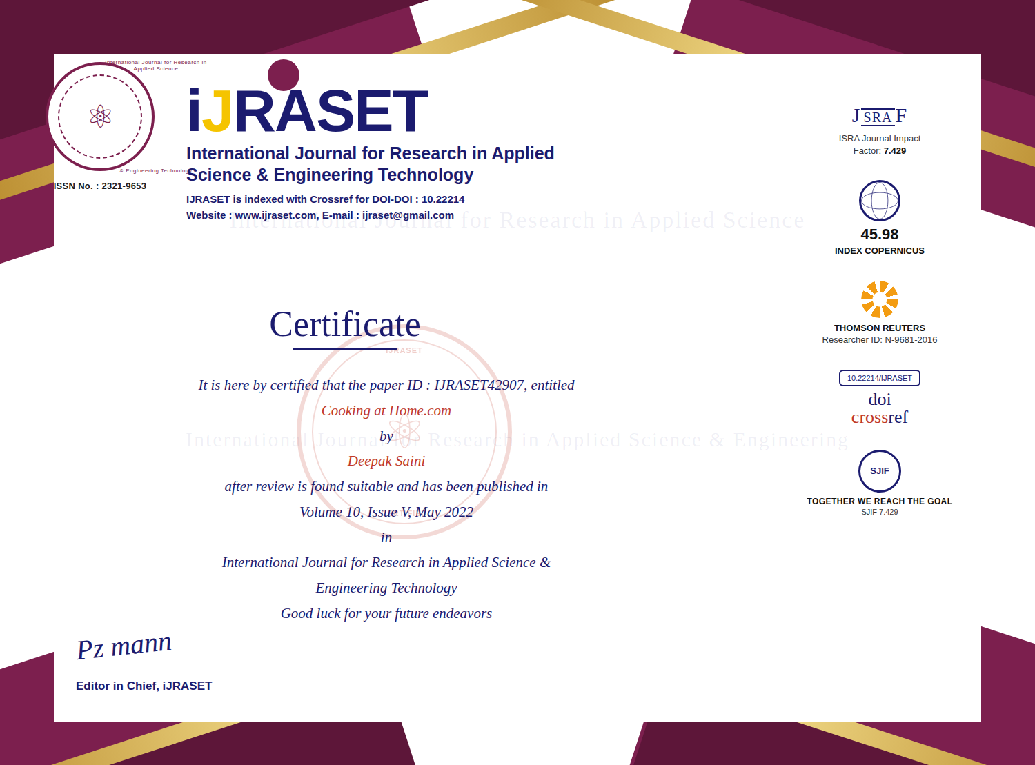International Journal for Research in Applied Science
International Journal for Research in Applied Science & Engineering
International Journal for Research in Applied Science & Engineering Technology
⚛
ISSN No. : 2321-9653
iJRASET
International Journal for Research in Applied
Science & Engineering Technology
IJRASET is indexed with Crossref for DOI-DOI : 10.22214
Website : www.ijraset.com, E-mail : ijraset@gmail.com
Certificate
IJRASET
⚛
CERTIFIED
It is here by certified that the paper ID : IJRASET42907, entitled
Cooking at Home.com
by
Deepak Saini
after review is found suitable and has been published in
Volume 10, Issue V, May 2022
in
International Journal for Research in Applied Science &
Engineering Technology
Good luck for your future endeavors
Pz mann
Editor in Chief, iJRASET
JSRAF
ISRA Journal Impact
Factor: 7.429
45.98
INDEX COPERNICUS
THOMSON REUTERS
Researcher ID: N-9681-2016
10.22214/IJRASET
doi
crossref
TOGETHER WE REACH THE GOAL
SJIF 7.429